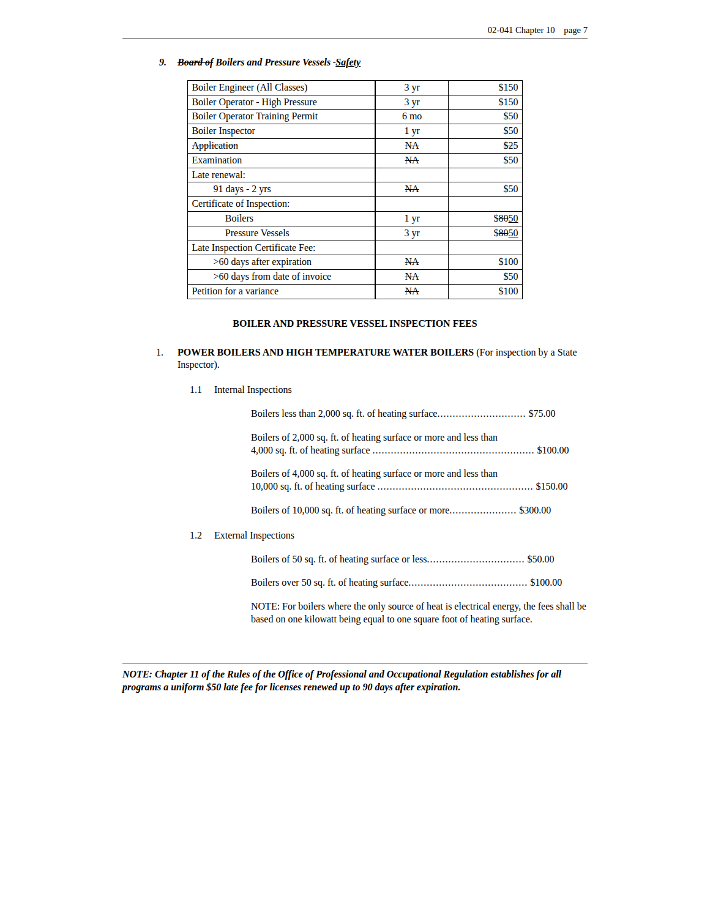02-041 Chapter 10 page 7
9. Board of Boilers and Pressure Vessels Safety
| Boiler Engineer (All Classes) | 3 yr | $150 |
| Boiler Operator - High Pressure | 3 yr | $150 |
| Boiler Operator Training Permit | 6 mo | $50 |
| Boiler Inspector | 1 yr | $50 |
| Application | NA | $25 |
| Examination | NA | $50 |
| Late renewal: | | |
| 91 days - 2 yrs | NA | $50 |
| Certificate of Inspection: | | |
| Boilers | 1 yr | $ 80 50 |
| Pressure Vessels | 3 yr | $ 80 50 |
| Late Inspection Certificate Fee: | | |
| >60 days after expiration | NA | $100 |
| >60 days from date of invoice | NA | $50 |
| Petition for a variance | NA | $100 |
BOILER AND PRESSURE VESSEL INSPECTION FEES
1. POWER BOILERS AND HIGH TEMPERATURE WATER BOILERS (For inspection by a State Inspector).
1.1 Internal Inspections
Boilers less than 2,000 sq. ft. of heating surface............................. $75.00
Boilers of 2,000 sq. ft. of heating surface or more and less than
4,000 sq. ft. of heating surface ..................................................... $100.00
Boilers of 4,000 sq. ft. of heating surface or more and less than
10,000 sq. ft. of heating surface ................................................... $150.00
Boilers of 10,000 sq. ft. of heating surface or more...................... $300.00
1.2 External Inspections
Boilers of 50 sq. ft. of heating surface or less................................ $50.00
Boilers over 50 sq. ft. of heating surface....................................... $100.00
NOTE: For boilers where the only source of heat is electrical energy, the fees shall be based on one kilowatt being equal to one square foot of heating surface.
NOTE: Chapter 11 of the Rules of the Office of Professional and Occupational Regulation establishes for all programs a uniform $50 late fee for licenses renewed up to 90 days after expiration.